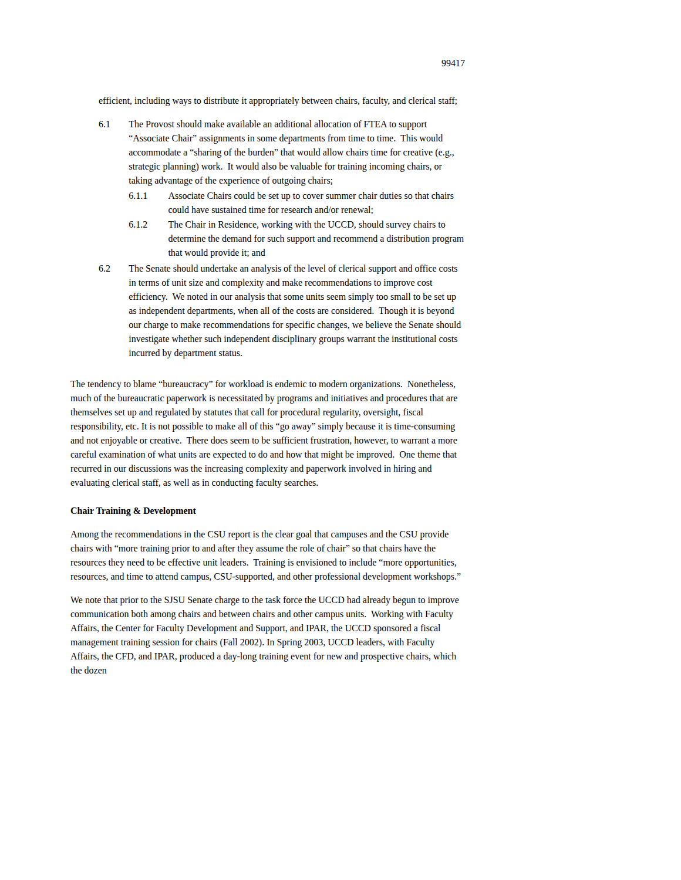99417
efficient, including ways to distribute it appropriately between chairs, faculty, and clerical staff;
6.1 The Provost should make available an additional allocation of FTEA to support “Associate Chair” assignments in some departments from time to time. This would accommodate a “sharing of the burden” that would allow chairs time for creative (e.g., strategic planning) work. It would also be valuable for training incoming chairs, or taking advantage of the experience of outgoing chairs;
6.1.1 Associate Chairs could be set up to cover summer chair duties so that chairs could have sustained time for research and/or renewal;
6.1.2 The Chair in Residence, working with the UCCD, should survey chairs to determine the demand for such support and recommend a distribution program that would provide it; and
6.2 The Senate should undertake an analysis of the level of clerical support and office costs in terms of unit size and complexity and make recommendations to improve cost efficiency. We noted in our analysis that some units seem simply too small to be set up as independent departments, when all of the costs are considered. Though it is beyond our charge to make recommendations for specific changes, we believe the Senate should investigate whether such independent disciplinary groups warrant the institutional costs incurred by department status.
The tendency to blame “bureaucracy” for workload is endemic to modern organizations. Nonetheless, much of the bureaucratic paperwork is necessitated by programs and initiatives and procedures that are themselves set up and regulated by statutes that call for procedural regularity, oversight, fiscal responsibility, etc. It is not possible to make all of this “go away” simply because it is time-consuming and not enjoyable or creative. There does seem to be sufficient frustration, however, to warrant a more careful examination of what units are expected to do and how that might be improved. One theme that recurred in our discussions was the increasing complexity and paperwork involved in hiring and evaluating clerical staff, as well as in conducting faculty searches.
Chair Training & Development
Among the recommendations in the CSU report is the clear goal that campuses and the CSU provide chairs with “more training prior to and after they assume the role of chair” so that chairs have the resources they need to be effective unit leaders. Training is envisioned to include “more opportunities, resources, and time to attend campus, CSU-supported, and other professional development workshops.”
We note that prior to the SJSU Senate charge to the task force the UCCD had already begun to improve communication both among chairs and between chairs and other campus units. Working with Faculty Affairs, the Center for Faculty Development and Support, and IPAR, the UCCD sponsored a fiscal management training session for chairs (Fall 2002). In Spring 2003, UCCD leaders, with Faculty Affairs, the CFD, and IPAR, produced a day-long training event for new and prospective chairs, which the dozen